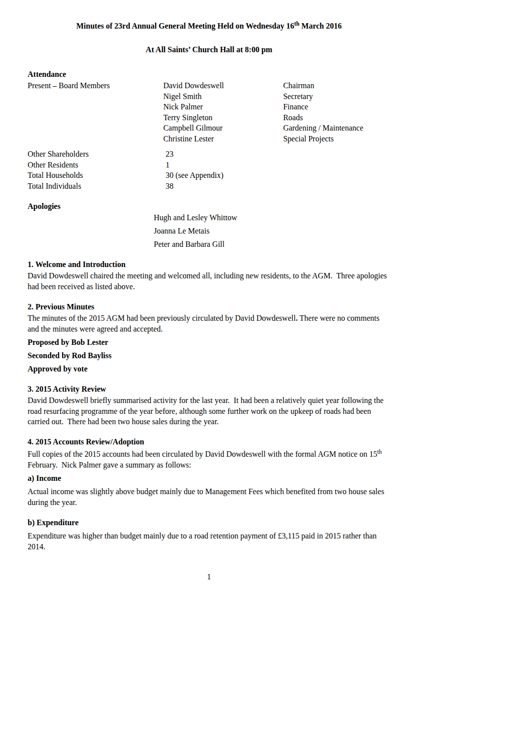Minutes of 23rd Annual General Meeting Held on Wednesday 16th March 2016
At All Saints’ Church Hall at 8:00 pm
Attendance
| Present – Board Members | David Dowdeswell | Chairman |
| | Nigel Smith | Secretary |
| | Nick Palmer | Finance |
| | Terry Singleton | Roads |
| | Campbell Gilmour | Gardening / Maintenance |
| | Christine Lester | Special Projects |
| Other Shareholders | 23 |
| Other Residents | 1 |
| Total Households | 30 (see Appendix) |
| Total Individuals | 38 |
Apologies
Hugh and Lesley Whittow
Joanna Le Metais
Peter and Barbara Gill
1. Welcome and Introduction
David Dowdeswell chaired the meeting and welcomed all, including new residents, to the AGM. Three apologies had been received as listed above.
2. Previous Minutes
The minutes of the 2015 AGM had been previously circulated by David Dowdeswell. There were no comments and the minutes were agreed and accepted.
Proposed by Bob Lester
Seconded by Rod Bayliss
Approved by vote
3. 2015 Activity Review
David Dowdeswell briefly summarised activity for the last year. It had been a relatively quiet year following the road resurfacing programme of the year before, although some further work on the upkeep of roads had been carried out. There had been two house sales during the year.
4. 2015 Accounts Review/Adoption
Full copies of the 2015 accounts had been circulated by David Dowdeswell with the formal AGM notice on 15th February. Nick Palmer gave a summary as follows:
a) Income
Actual income was slightly above budget mainly due to Management Fees which benefited from two house sales during the year.
b) Expenditure
Expenditure was higher than budget mainly due to a road retention payment of £3,115 paid in 2015 rather than 2014.
1